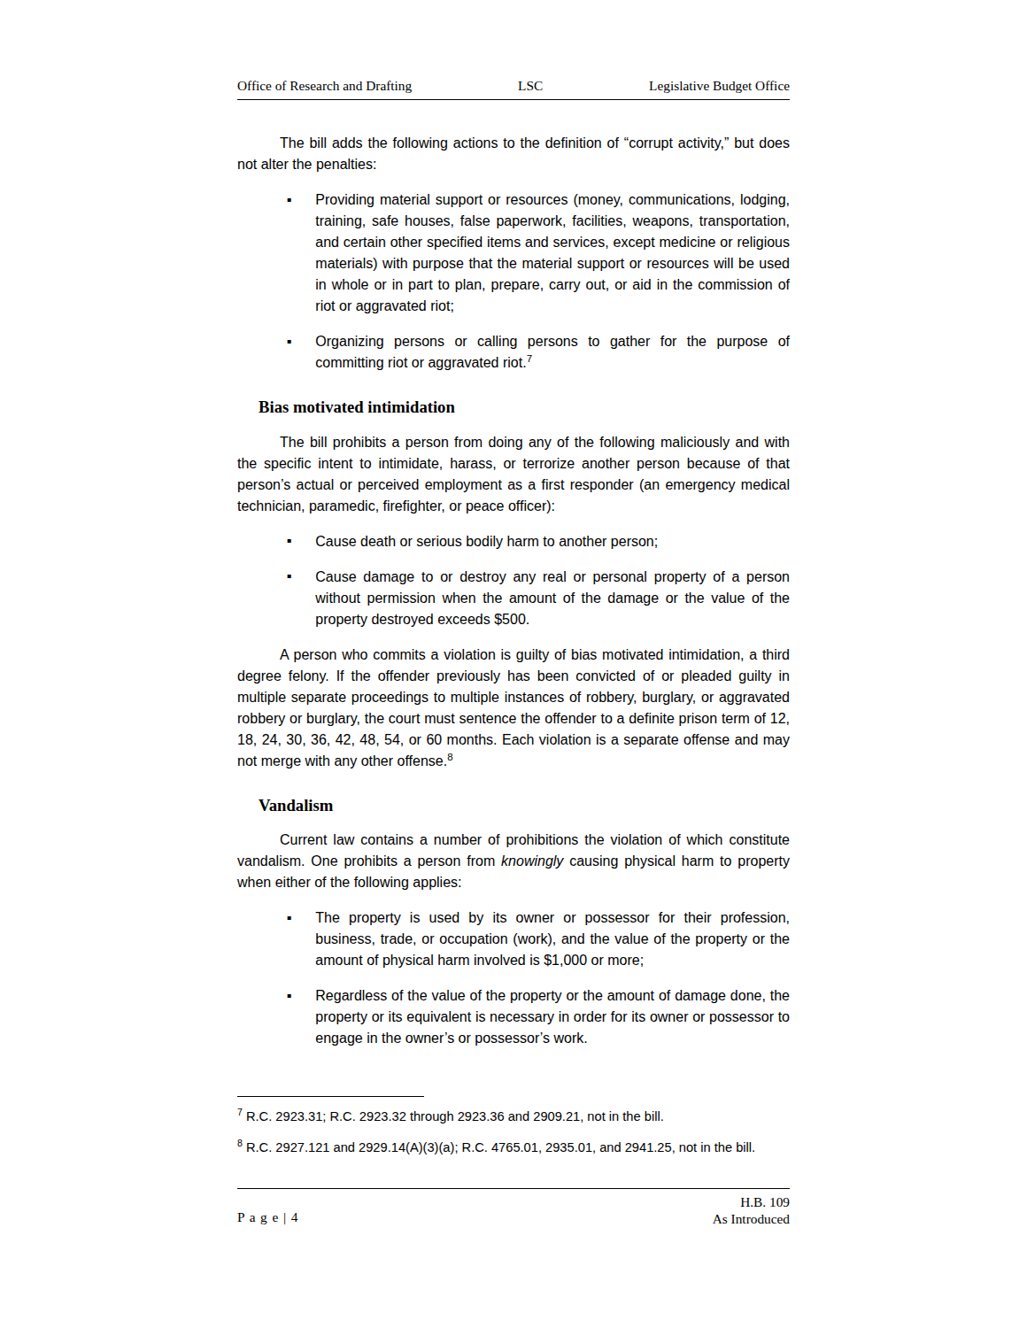Office of Research and Drafting
LSC
Legislative Budget Office
The bill adds the following actions to the definition of “corrupt activity,” but does not alter the penalties:
Providing material support or resources (money, communications, lodging, training, safe houses, false paperwork, facilities, weapons, transportation, and certain other specified items and services, except medicine or religious materials) with purpose that the material support or resources will be used in whole or in part to plan, prepare, carry out, or aid in the commission of riot or aggravated riot;
Organizing persons or calling persons to gather for the purpose of committing riot or aggravated riot.7
Bias motivated intimidation
The bill prohibits a person from doing any of the following maliciously and with the specific intent to intimidate, harass, or terrorize another person because of that person’s actual or perceived employment as a first responder (an emergency medical technician, paramedic, firefighter, or peace officer):
Cause death or serious bodily harm to another person;
Cause damage to or destroy any real or personal property of a person without permission when the amount of the damage or the value of the property destroyed exceeds $500.
A person who commits a violation is guilty of bias motivated intimidation, a third degree felony. If the offender previously has been convicted of or pleaded guilty in multiple separate proceedings to multiple instances of robbery, burglary, or aggravated robbery or burglary, the court must sentence the offender to a definite prison term of 12, 18, 24, 30, 36, 42, 48, 54, or 60 months. Each violation is a separate offense and may not merge with any other offense.8
Vandalism
Current law contains a number of prohibitions the violation of which constitute vandalism. One prohibits a person from knowingly causing physical harm to property when either of the following applies:
The property is used by its owner or possessor for their profession, business, trade, or occupation (work), and the value of the property or the amount of physical harm involved is $1,000 or more;
Regardless of the value of the property or the amount of damage done, the property or its equivalent is necessary in order for its owner or possessor to engage in the owner’s or possessor’s work.
7 R.C. 2923.31; R.C. 2923.32 through 2923.36 and 2909.21, not in the bill.
8 R.C. 2927.121 and 2929.14(A)(3)(a); R.C. 4765.01, 2935.01, and 2941.25, not in the bill.
P a g e | 4
H.B. 109
As Introduced